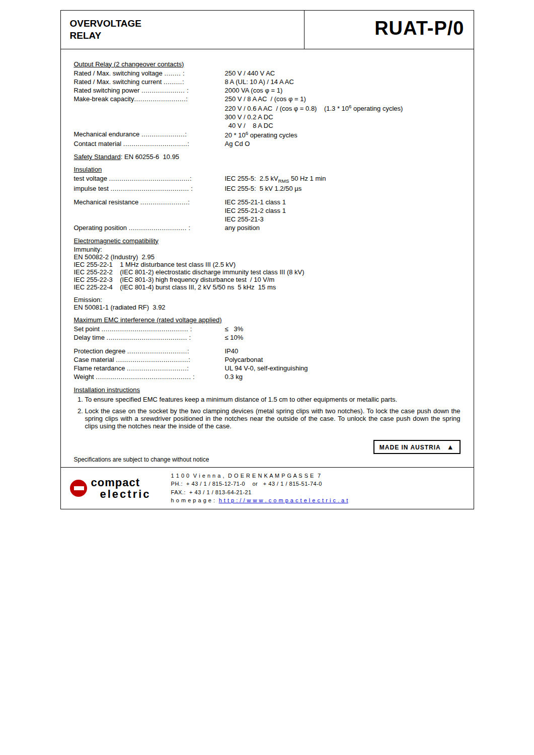OVERVOLTAGE
RELAY
RUAT-P/0
Output Relay (2 changeover contacts)
| Rated / Max. switching voltage ........ : | 250 V / 440 V AC |
| Rated / Max. switching current ......... : | 8 A (UL: 10 A) / 14 A AC |
| Rated switching power ..................... : | 2000 VA (cos φ = 1) |
| Make-break capacity ......................... : | 250 V / 8 A AC / (cos φ = 1) |
| | 220 V / 0.6 A AC / (cos φ = 0.8) (1.3 * 10 6 operating cycles) |
| | 300 V / 0.2 A DC |
| | 40 V / 8 A DC |
| Mechanical endurance ..................... : | 20 * 10 6 operating cycles |
| Contact material ............................... : | Ag Cd O |
Safety Standard: EN 60255-6 10.95
Insulation
| test voltage ....................................... : | IEC 255-5: 2.5 kV RMS 50 Hz 1 min |
| impulse test ...................................... : | IEC 255-5: 5 kV 1.2/50 µs |
| Mechanical resistance ....................... : | IEC 255-21-1 class 1 |
| | IEC 255-21-2 class 1 |
| | IEC 255-21-3 |
| Operating position ............................ : | any position |
Electromagnetic compatibility
Immunity:
EN 50082-2 (Industry) 2.95
IEC 255-22-1 1 MHz disturbance test class III (2.5 kV)
IEC 255-22-2 (IEC 801-2) electrostatic discharge immunity test class III (8 kV)
IEC 255-22-3 (IEC 801-3) high frequency disturbance test / 10 V/m
IEC 225-22-4 (IEC 801-4) burst class III, 2 kV 5/50 ns 5 kHz 15 ms
Emission:
EN 50081-1 (radiated RF) 3.92
Maximum EMC interference (rated voltage applied)
| Set point .......................................... : | ≤ 3% |
| Delay time ....................................... : | ≤ 10% |
| Protection degree ............................. : | IP40 |
| Case material ................................... : | Polycarbonat |
| Flame retardance ............................. : | UL 94 V-0, self-extinguishing |
| Weight .............................................. : | 0.3 kg |
Installation instructions
To ensure specified EMC features keep a minimum distance of 1.5 cm to other equipments or metallic parts.
Lock the case on the socket by the two clamping devices (metal spring clips with two notches). To lock the case push down the spring clips with a srewdriver positioned in the notches near the outside of the case. To unlock the case push down the spring clips using the notches near the inside of the case.
MADE IN AUSTRIA ▲
Specifications are subject to change without notice
compact
electric
1 1 0 0 V i e n n a , D O E R E N K A M P G A S S E 7
PH.: + 43 / 1 / 815-12-71-0 or + 43 / 1 / 815-51-74-0
FAX.: + 43 / 1 / 813-64-21-21
h o m e p a g e : h t t p : / / w w w . c o m p a c t e l e c t r i c . a t